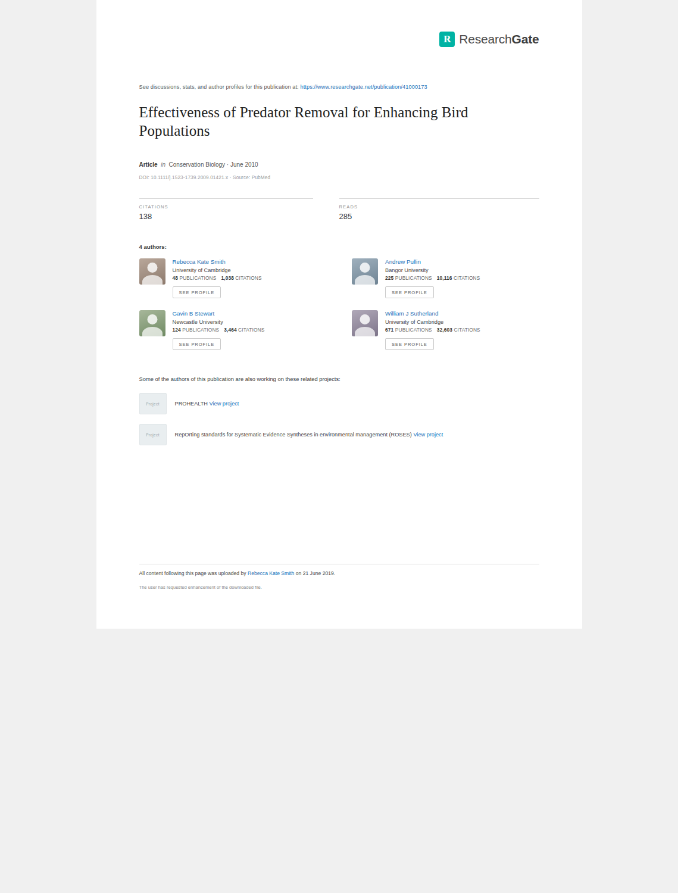ResearchGate
See discussions, stats, and author profiles for this publication at: https://www.researchgate.net/publication/41000173
Effectiveness of Predator Removal for Enhancing Bird Populations
Article in Conservation Biology · June 2010
DOI: 10.1111/j.1523-1739.2009.01421.x · Source: PubMed
Citations
138
Reads
285
4 authors:
Rebecca Kate Smith
University of Cambridge
48 PUBLICATIONS 1,038 CITATIONS
See Profile
Andrew Pullin
Bangor University
225 PUBLICATIONS 10,116 CITATIONS
See Profile
Gavin B Stewart
Newcastle University
124 PUBLICATIONS 3,464 CITATIONS
See Profile
William J Sutherland
University of Cambridge
671 PUBLICATIONS 32,603 CITATIONS
See Profile
Some of the authors of this publication are also working on these related projects:
Project
PROHEALTH View project
Project
RepOrting standards for Systematic Evidence Syntheses in environmental management (ROSES) View project
All content following this page was uploaded by Rebecca Kate Smith on 21 June 2019.
The user has requested enhancement of the downloaded file.